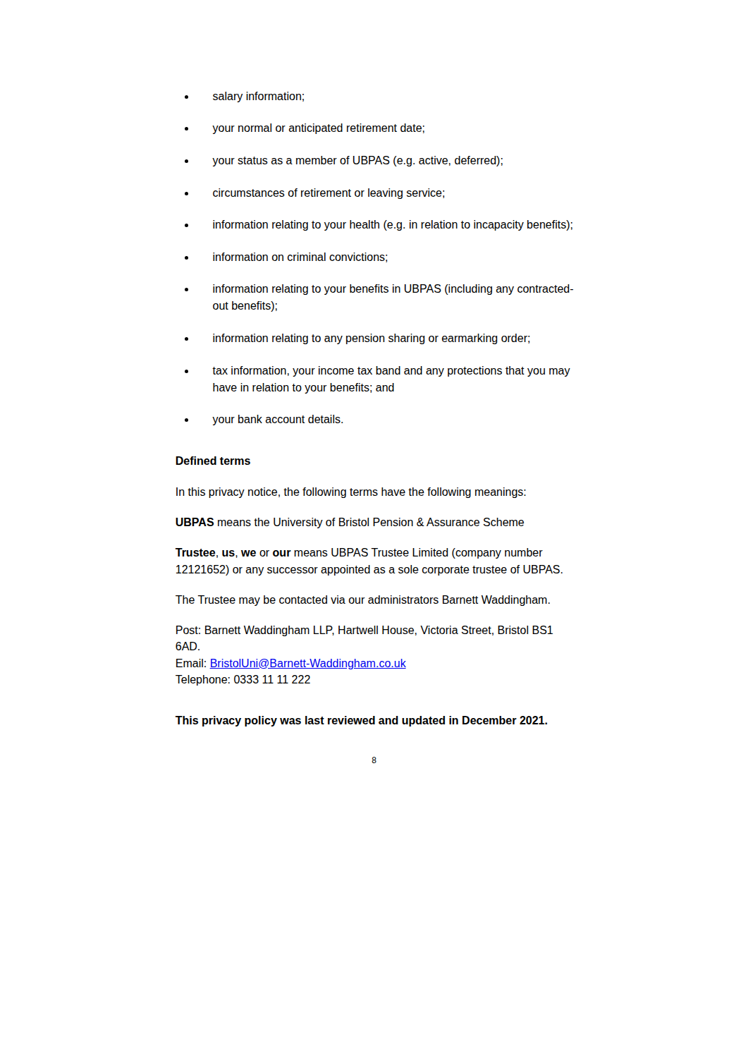salary information;
your normal or anticipated retirement date;
your status as a member of UBPAS (e.g. active, deferred);
circumstances of retirement or leaving service;
information relating to your health (e.g. in relation to incapacity benefits);
information on criminal convictions;
information relating to your benefits in UBPAS (including any contracted-out benefits);
information relating to any pension sharing or earmarking order;
tax information, your income tax band and any protections that you may have in relation to your benefits; and
your bank account details.
Defined terms
In this privacy notice, the following terms have the following meanings:
UBPAS means the University of Bristol Pension & Assurance Scheme
Trustee, us, we or our means UBPAS Trustee Limited (company number 12121652) or any successor appointed as a sole corporate trustee of UBPAS.
The Trustee may be contacted via our administrators Barnett Waddingham.
Post: Barnett Waddingham LLP, Hartwell House, Victoria Street, Bristol BS1 6AD.
Email: BristolUni@Barnett-Waddingham.co.uk
Telephone: 0333 11 11 222
This privacy policy was last reviewed and updated in December 2021.
8